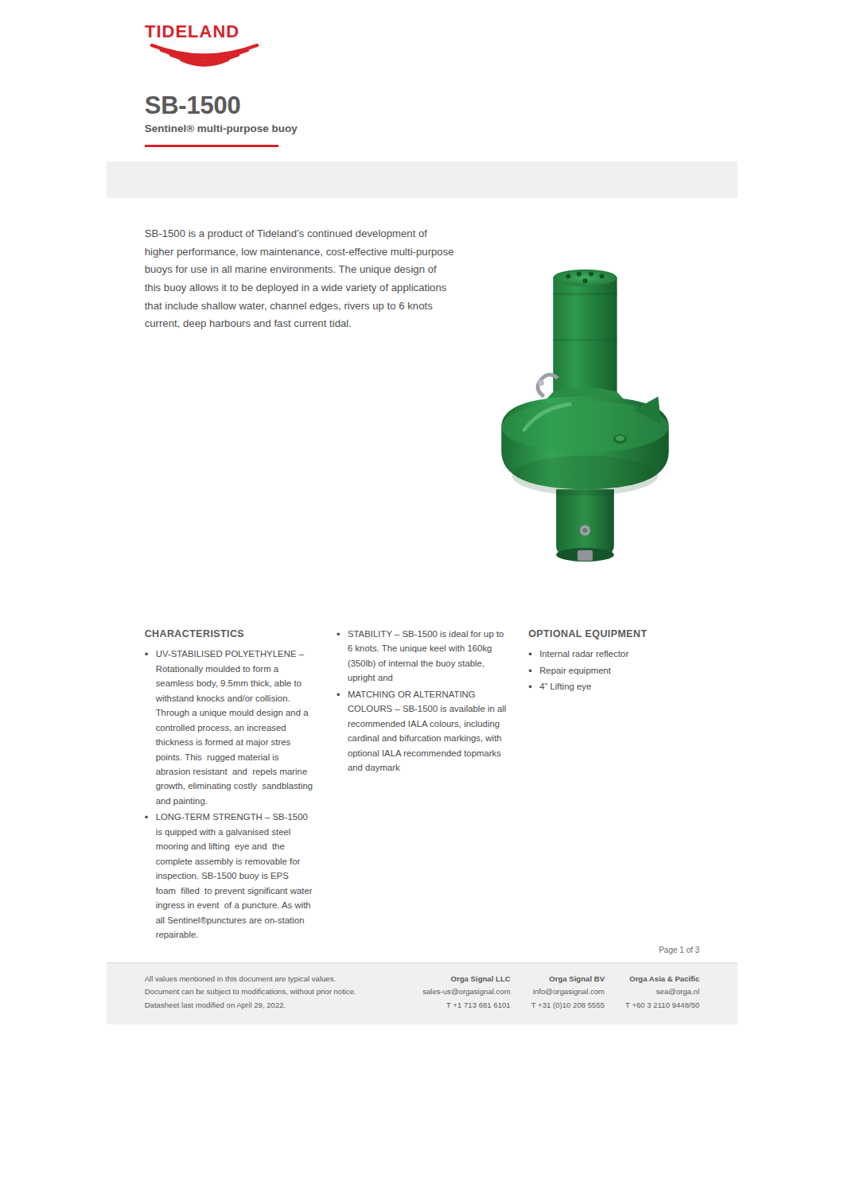TIDELAND
SB-1500
Sentinel® multi-purpose buoy
SB-1500 is a product of Tideland’s continued development of higher performance, low maintenance, cost-effective multi-purpose buoys for use in all marine environments. The unique design of this buoy allows it to be deployed in a wide variety of applications that include shallow water, channel edges, rivers up to 6 knots current, deep harbours and fast current tidal.
Characteristics
UV-STABILISED POLYETHYLENE – Rotationally moulded to form a seamless body, 9.5mm thick, able to withstand knocks and/or collision. Through a unique mould design and a controlled process, an increased thickness is formed at major stres points. This rugged material is abrasion resistant and repels marine growth, eliminating costly sandblasting and painting.
LONG-TERM STRENGTH – SB-1500 is quipped with a galvanised steel mooring and lifting eye and the complete assembly is removable for inspection. SB-1500 buoy is EPS foam filled to prevent significant water ingress in event of a puncture. As with all Sentinel®punctures are on-station repairable.
STABILITY – SB-1500 is ideal for up to 6 knots. The unique keel with 160kg (350lb) of internal the buoy stable, upright and
MATCHING OR ALTERNATING COLOURS – SB-1500 is available in all recommended IALA colours, including cardinal and bifurcation markings, with optional IALA recommended topmarks and daymark
Optional equipment
Internal radar reflector
Repair equipment
4” Lifting eye
Page 1 of 3
All values mentioned in this document are typical values.
Document can be subject to modifications, without prior notice.
Datasheet last modified on April 29, 2022.
Orga Signal LLC sales-us@orgasignal.com
T +1 713 681 6101
Orga Signal BV info@orgasignal.com
T +31 (0)10 208 5555
Orga Asia & Pacific sea@orga.nl
T +60 3 2110 9448/50